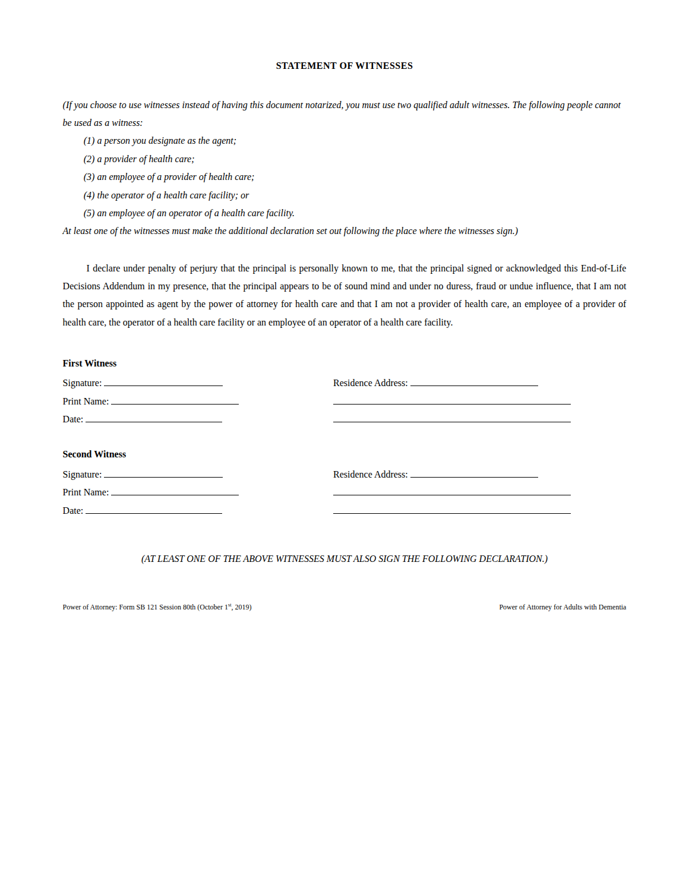STATEMENT OF WITNESSES
(If you choose to use witnesses instead of having this document notarized, you must use two qualified adult witnesses. The following people cannot be used as a witness:
(1) a person you designate as the agent;
(2) a provider of health care;
(3) an employee of a provider of health care;
(4) the operator of a health care facility; or
(5) an employee of an operator of a health care facility.
At least one of the witnesses must make the additional declaration set out following the place where the witnesses sign.)
I declare under penalty of perjury that the principal is personally known to me, that the principal signed or acknowledged this End-of-Life Decisions Addendum in my presence, that the principal appears to be of sound mind and under no duress, fraud or undue influence, that I am not the person appointed as agent by the power of attorney for health care and that I am not a provider of health care, an employee of a provider of health care, the operator of a health care facility or an employee of an operator of a health care facility.
First Witness
| Signature: | Residence Address: |
| Print Name: | |
| Date: | |
Second Witness
| Signature: | Residence Address: |
| Print Name: | |
| Date: | |
(AT LEAST ONE OF THE ABOVE WITNESSES MUST ALSO SIGN THE FOLLOWING DECLARATION.)
Power of Attorney: Form SB 121 Session 80th (October 1st, 2019) Power of Attorney for Adults with Dementia